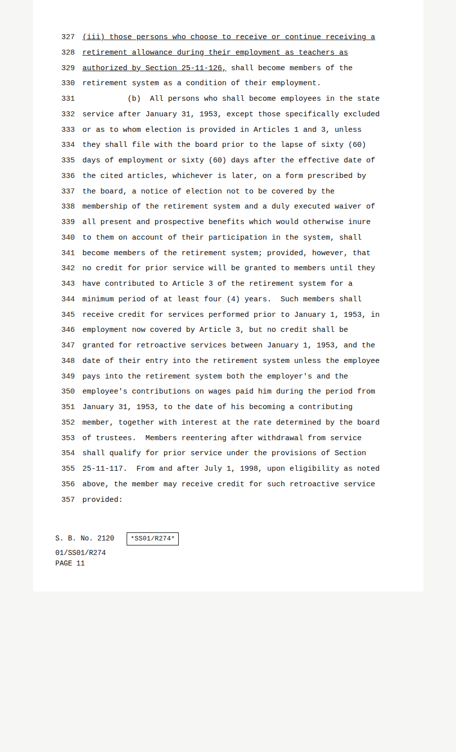(iii) those persons who choose to receive or continue receiving a
retirement allowance during their employment as teachers as
authorized by Section 25-11-126, shall become members of the
retirement system as a condition of their employment.
(b) All persons who shall become employees in the state
service after January 31, 1953, except those specifically excluded
or as to whom election is provided in Articles 1 and 3, unless
they shall file with the board prior to the lapse of sixty (60)
days of employment or sixty (60) days after the effective date of
the cited articles, whichever is later, on a form prescribed by
the board, a notice of election not to be covered by the
membership of the retirement system and a duly executed waiver of
all present and prospective benefits which would otherwise inure
to them on account of their participation in the system, shall
become members of the retirement system; provided, however, that
no credit for prior service will be granted to members until they
have contributed to Article 3 of the retirement system for a
minimum period of at least four (4) years. Such members shall
receive credit for services performed prior to January 1, 1953, in
employment now covered by Article 3, but no credit shall be
granted for retroactive services between January 1, 1953, and the
date of their entry into the retirement system unless the employee
pays into the retirement system both the employer's and the
employee's contributions on wages paid him during the period from
January 31, 1953, to the date of his becoming a contributing
member, together with interest at the rate determined by the board
of trustees. Members reentering after withdrawal from service
shall qualify for prior service under the provisions of Section
25-11-117. From and after July 1, 1998, upon eligibility as noted
above, the member may receive credit for such retroactive service
provided:
S. B. No. 2120 *SS01/R274*
01/SS01/R274
PAGE 11